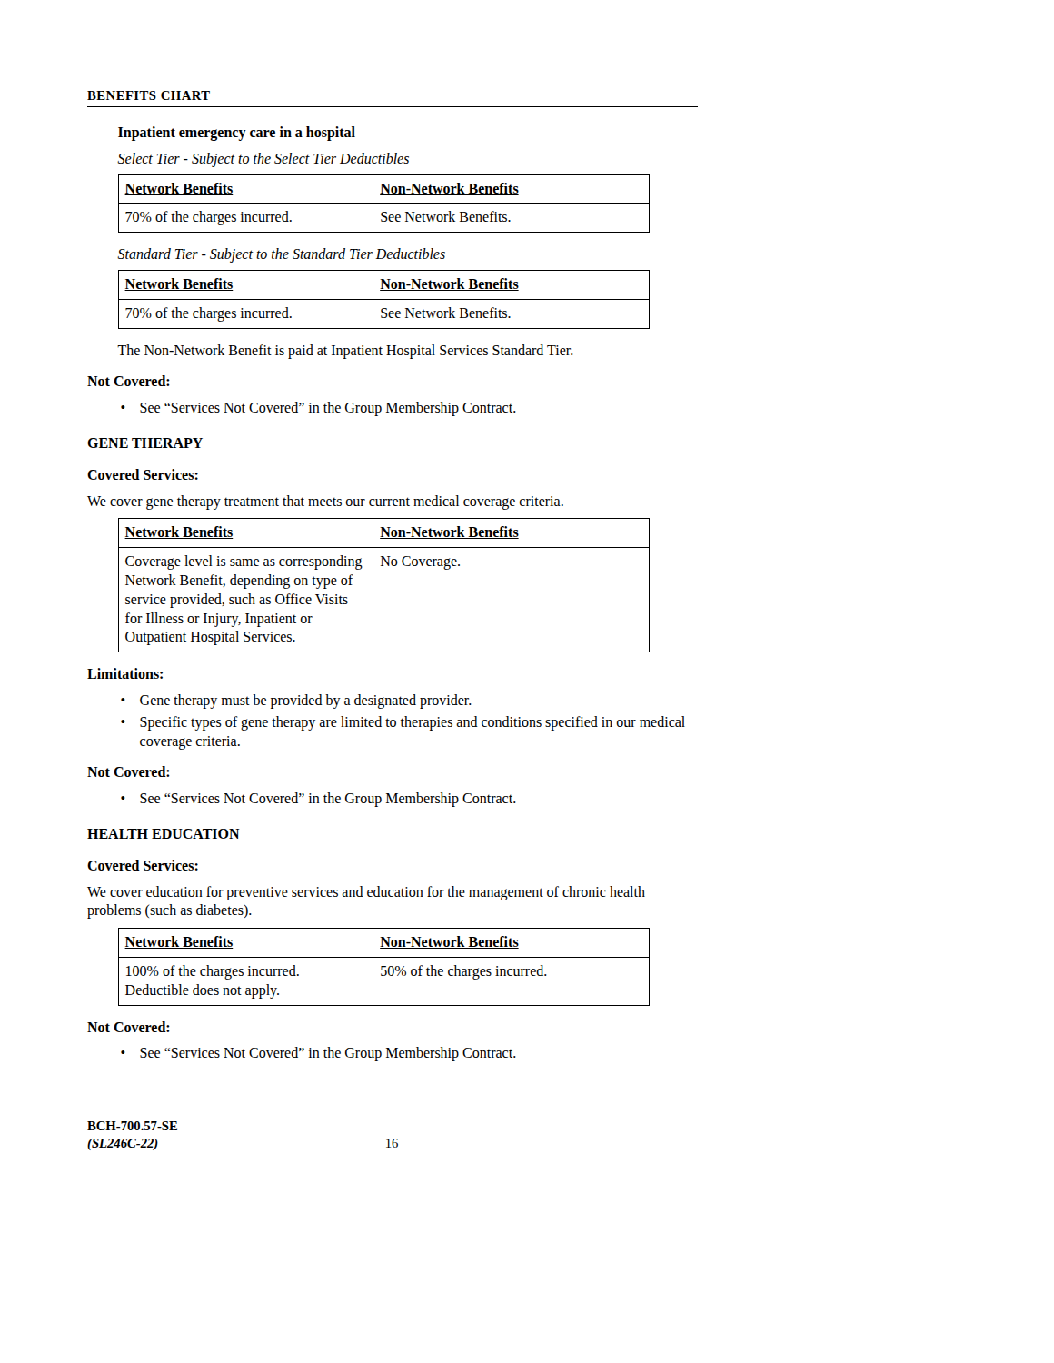BENEFITS CHART
Inpatient emergency care in a hospital
Select Tier - Subject to the Select Tier Deductibles
| Network Benefits | Non-Network Benefits |
| --- | --- |
| 70% of the charges incurred. | See Network Benefits. |
Standard Tier - Subject to the Standard Tier Deductibles
| Network Benefits | Non-Network Benefits |
| --- | --- |
| 70% of the charges incurred. | See Network Benefits. |
The Non-Network Benefit is paid at Inpatient Hospital Services Standard Tier.
Not Covered:
See “Services Not Covered” in the Group Membership Contract.
Gene Therapy
Covered Services:
We cover gene therapy treatment that meets our current medical coverage criteria.
| Network Benefits | Non-Network Benefits |
| --- | --- |
| Coverage level is same as corresponding Network Benefit, depending on type of service provided, such as Office Visits for Illness or Injury, Inpatient or Outpatient Hospital Services. | No Coverage. |
Limitations:
Gene therapy must be provided by a designated provider.
Specific types of gene therapy are limited to therapies and conditions specified in our medical coverage criteria.
Not Covered:
See “Services Not Covered” in the Group Membership Contract.
Health Education
Covered Services:
We cover education for preventive services and education for the management of chronic health problems (such as diabetes).
| Network Benefits | Non-Network Benefits |
| --- | --- |
| 100% of the charges incurred. Deductible does not apply. | 50% of the charges incurred. |
Not Covered:
See “Services Not Covered” in the Group Membership Contract.
BCH-700.57-SE
(SL246C-22) 16